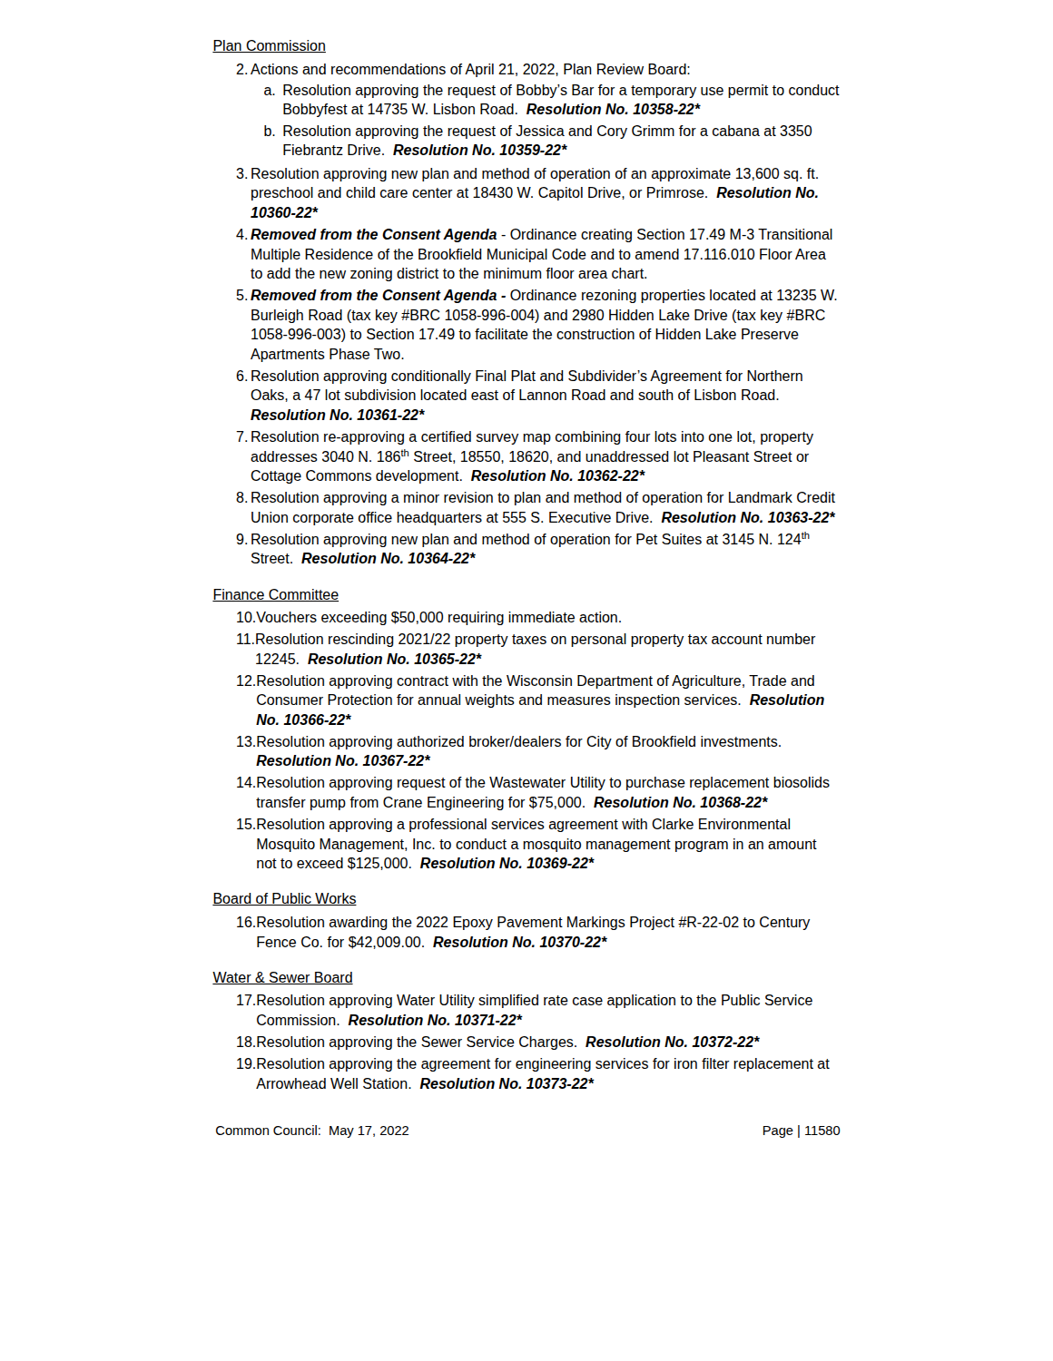Plan Commission
2. Actions and recommendations of April 21, 2022, Plan Review Board:
a. Resolution approving the request of Bobby’s Bar for a temporary use permit to conduct Bobbyfest at 14735 W. Lisbon Road. Resolution No. 10358-22*
b. Resolution approving the request of Jessica and Cory Grimm for a cabana at 3350 Fiebrantz Drive. Resolution No. 10359-22*
3. Resolution approving new plan and method of operation of an approximate 13,600 sq. ft. preschool and child care center at 18430 W. Capitol Drive, or Primrose. Resolution No. 10360-22*
4. Removed from the Consent Agenda - Ordinance creating Section 17.49 M-3 Transitional Multiple Residence of the Brookfield Municipal Code and to amend 17.116.010 Floor Area to add the new zoning district to the minimum floor area chart.
5. Removed from the Consent Agenda - Ordinance rezoning properties located at 13235 W. Burleigh Road (tax key #BRC 1058-996-004) and 2980 Hidden Lake Drive (tax key #BRC 1058-996-003) to Section 17.49 to facilitate the construction of Hidden Lake Preserve Apartments Phase Two.
6. Resolution approving conditionally Final Plat and Subdivider’s Agreement for Northern Oaks, a 47 lot subdivision located east of Lannon Road and south of Lisbon Road. Resolution No. 10361-22*
7. Resolution re-approving a certified survey map combining four lots into one lot, property addresses 3040 N. 186th Street, 18550, 18620, and unaddressed lot Pleasant Street or Cottage Commons development. Resolution No. 10362-22*
8. Resolution approving a minor revision to plan and method of operation for Landmark Credit Union corporate office headquarters at 555 S. Executive Drive. Resolution No. 10363-22*
9. Resolution approving new plan and method of operation for Pet Suites at 3145 N. 124th Street. Resolution No. 10364-22*
Finance Committee
10. Vouchers exceeding $50,000 requiring immediate action.
11. Resolution rescinding 2021/22 property taxes on personal property tax account number 12245. Resolution No. 10365-22*
12. Resolution approving contract with the Wisconsin Department of Agriculture, Trade and Consumer Protection for annual weights and measures inspection services. Resolution No. 10366-22*
13. Resolution approving authorized broker/dealers for City of Brookfield investments. Resolution No. 10367-22*
14. Resolution approving request of the Wastewater Utility to purchase replacement biosolids transfer pump from Crane Engineering for $75,000. Resolution No. 10368-22*
15. Resolution approving a professional services agreement with Clarke Environmental Mosquito Management, Inc. to conduct a mosquito management program in an amount not to exceed $125,000. Resolution No. 10369-22*
Board of Public Works
16. Resolution awarding the 2022 Epoxy Pavement Markings Project #R-22-02 to Century Fence Co. for $42,009.00. Resolution No. 10370-22*
Water & Sewer Board
17. Resolution approving Water Utility simplified rate case application to the Public Service Commission. Resolution No. 10371-22*
18. Resolution approving the Sewer Service Charges. Resolution No. 10372-22*
19. Resolution approving the agreement for engineering services for iron filter replacement at Arrowhead Well Station. Resolution No. 10373-22*
Common Council: May 17, 2022 Page | 11580